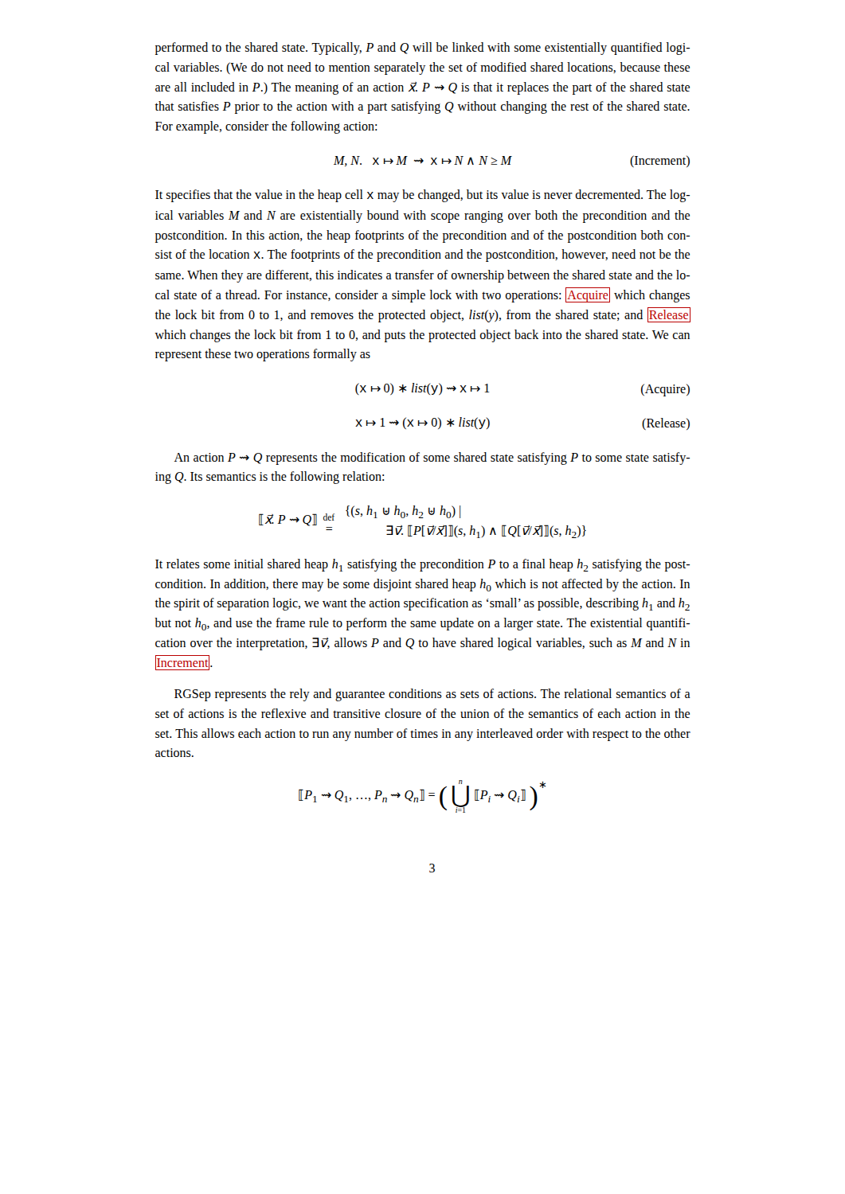performed to the shared state. Typically, P and Q will be linked with some existentially quantified logical variables. (We do not need to mention separately the set of modified shared locations, because these are all included in P.) The meaning of an action x⃗. P ⇝ Q is that it replaces the part of the shared state that satisfies P prior to the action with a part satisfying Q without changing the rest of the shared state. For example, consider the following action:
M, N. x ↦ M ⇝ x ↦ N ∧ N ≥ M (Increment)
It specifies that the value in the heap cell x may be changed, but its value is never decremented. The logical variables M and N are existentially bound with scope ranging over both the precondition and the postcondition. In this action, the heap footprints of the precondition and of the postcondition both consist of the location x. The footprints of the precondition and the postcondition, however, need not be the same. When they are different, this indicates a transfer of ownership between the shared state and the local state of a thread. For instance, consider a simple lock with two operations: Acquire which changes the lock bit from 0 to 1, and removes the protected object, list(y), from the shared state; and Release which changes the lock bit from 1 to 0, and puts the protected object back into the shared state. We can represent these two operations formally as
(x ↦ 0) ∗ list(y) ⇝ x ↦ 1 (Acquire)
x ↦ 1 ⇝ (x ↦ 0) ∗ list(y) (Release)
An action P ⇝ Q represents the modification of some shared state satisfying P to some state satisfying Q. Its semantics is the following relation:
⟦x⃗. P ⇝ Q⟧ def =
{(s, h1 ⊎ h0, h2 ⊎ h0) |
∃v⃗. ⟦P[v⃗/x⃗]⟧(s, h1) ∧ ⟦Q[v⃗/x⃗]⟧(s, h2)}
It relates some initial shared heap h1 satisfying the precondition P to a final heap h2 satisfying the postcondition. In addition, there may be some disjoint shared heap h0 which is not affected by the action. In the spirit of separation logic, we want the action specification as ‘small’ as possible, describing h1 and h2 but not h0, and use the frame rule to perform the same update on a larger state. The existential quantification over the interpretation, ∃v⃗, allows P and Q to have shared logical variables, such as M and N in Increment.
RGSep represents the rely and guarantee conditions as sets of actions. The relational semantics of a set of actions is the reflexive and transitive closure of the union of the semantics of each action in the set. This allows each action to run any number of times in any interleaved order with respect to the other actions.
⟦P1 ⇝ Q1, …, Pn ⇝ Qn⟧ = ( n ⋃ i=1 ⟦Pi ⇝ Qi⟧ )∗
3